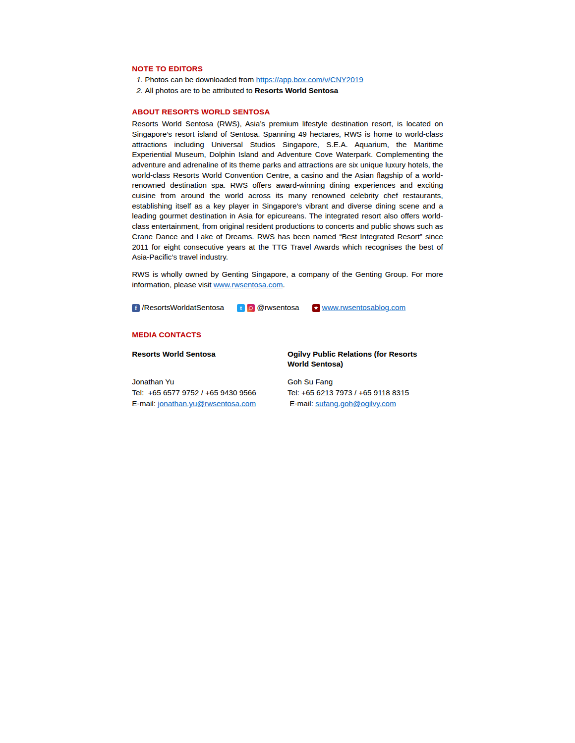NOTE TO EDITORS
Photos can be downloaded from https://app.box.com/v/CNY2019
All photos are to be attributed to Resorts World Sentosa
ABOUT RESORTS WORLD SENTOSA
Resorts World Sentosa (RWS), Asia’s premium lifestyle destination resort, is located on Singapore’s resort island of Sentosa. Spanning 49 hectares, RWS is home to world-class attractions including Universal Studios Singapore, S.E.A. Aquarium, the Maritime Experiential Museum, Dolphin Island and Adventure Cove Waterpark. Complementing the adventure and adrenaline of its theme parks and attractions are six unique luxury hotels, the world-class Resorts World Convention Centre, a casino and the Asian flagship of a world-renowned destination spa. RWS offers award-winning dining experiences and exciting cuisine from around the world across its many renowned celebrity chef restaurants, establishing itself as a key player in Singapore’s vibrant and diverse dining scene and a leading gourmet destination in Asia for epicureans. The integrated resort also offers world-class entertainment, from original resident productions to concerts and public shows such as Crane Dance and Lake of Dreams. RWS has been named “Best Integrated Resort” since 2011 for eight consecutive years at the TTG Travel Awards which recognises the best of Asia-Pacific’s travel industry.
RWS is wholly owned by Genting Singapore, a company of the Genting Group. For more information, please visit www.rwsentosa.com.
f/ResortsWorldatSentosa t @rwsentosa www.rwsentosablog.com
MEDIA CONTACTS
| Resorts World Sentosa | Ogilvy Public Relations (for Resorts World Sentosa) |
| Jonathan Yu Tel: +65 6577 9752 / +65 9430 9566 E-mail: jonathan.yu@rwsentosa.com | Goh Su Fang Tel: +65 6213 7973 / +65 9118 8315 E-mail: sufang.goh@ogilvy.com |